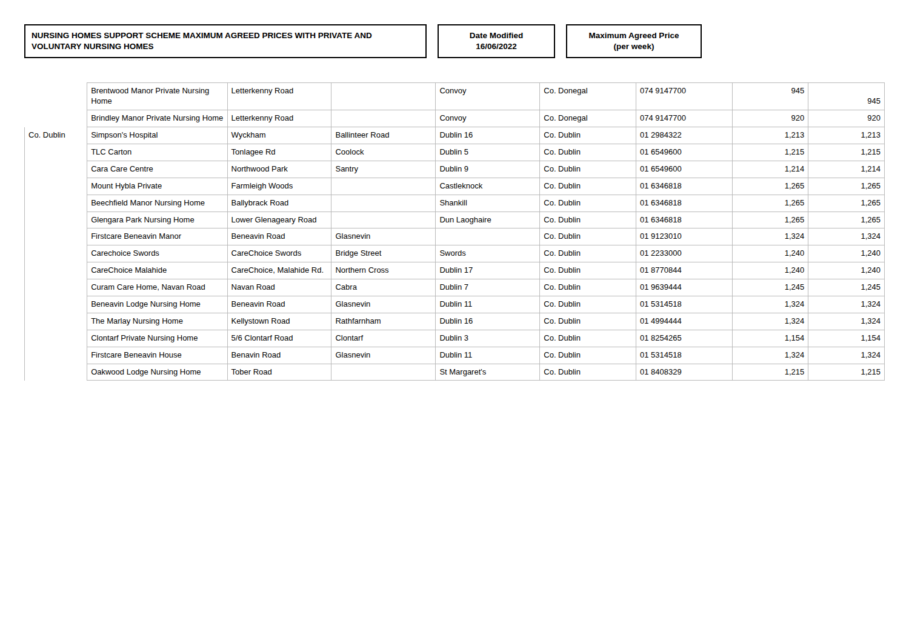NURSING HOMES SUPPORT SCHEME MAXIMUM AGREED PRICES WITH PRIVATE AND VOLUNTARY NURSING HOMES
Date Modified
16/06/2022
Maximum Agreed Price
(per week)
| | Brentwood Manor Private Nursing Home | Letterkenny Road | | Convoy | Co. Donegal | 074 9147700 | 945 | 945 |
| | Brindley Manor Private Nursing Home | Letterkenny Road | | Convoy | Co. Donegal | 074 9147700 | 920 | 920 |
| Co. Dublin | Simpson's Hospital | Wyckham | Ballinteer Road | Dublin 16 | Co. Dublin | 01 2984322 | 1,213 | 1,213 |
| | TLC Carton | Tonlagee Rd | Coolock | Dublin 5 | Co. Dublin | 01 6549600 | 1,215 | 1,215 |
| | Cara Care Centre | Northwood Park | Santry | Dublin 9 | Co. Dublin | 01 6549600 | 1,214 | 1,214 |
| | Mount Hybla Private | Farmleigh Woods | | Castleknock | Co. Dublin | 01 6346818 | 1,265 | 1,265 |
| | Beechfield Manor Nursing Home | Ballybrack Road | | Shankill | Co. Dublin | 01 6346818 | 1,265 | 1,265 |
| | Glengara Park Nursing Home | Lower Glenageary Road | | Dun Laoghaire | Co. Dublin | 01 6346818 | 1,265 | 1,265 |
| | Firstcare Beneavin Manor | Beneavin Road | Glasnevin | | Co. Dublin | 01 9123010 | 1,324 | 1,324 |
| | Carechoice Swords | CareChoice Swords | Bridge Street | Swords | Co. Dublin | 01 2233000 | 1,240 | 1,240 |
| | CareChoice Malahide | CareChoice, Malahide Rd. | Northern Cross | Dublin 17 | Co. Dublin | 01 8770844 | 1,240 | 1,240 |
| | Curam Care Home, Navan Road | Navan Road | Cabra | Dublin 7 | Co. Dublin | 01 9639444 | 1,245 | 1,245 |
| | Beneavin Lodge Nursing Home | Beneavin Road | Glasnevin | Dublin 11 | Co. Dublin | 01 5314518 | 1,324 | 1,324 |
| | The Marlay Nursing Home | Kellystown Road | Rathfarnham | Dublin 16 | Co. Dublin | 01 4994444 | 1,324 | 1,324 |
| | Clontarf Private Nursing Home | 5/6 Clontarf Road | Clontarf | Dublin 3 | Co. Dublin | 01 8254265 | 1,154 | 1,154 |
| | Firstcare Beneavin House | Benavin Road | Glasnevin | Dublin 11 | Co. Dublin | 01 5314518 | 1,324 | 1,324 |
| | Oakwood Lodge Nursing Home | Tober Road | | St Margaret's | Co. Dublin | 01 8408329 | 1,215 | 1,215 |